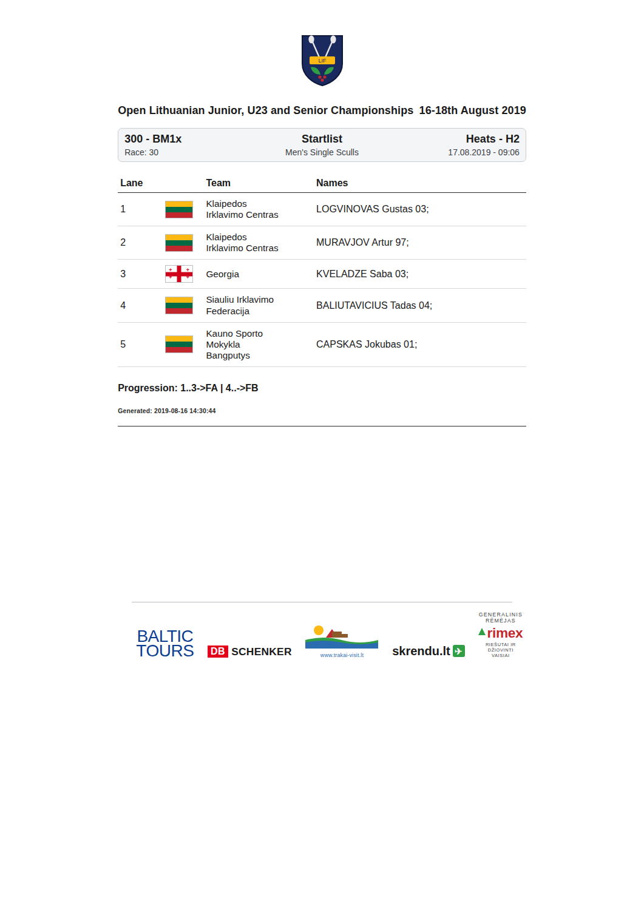LIF
Open Lithuanian Junior, U23 and Senior Championships
16-18th August 2019
300 - BM1x
Race: 30
Startlist
Men's Single Sculls
Heats - H2
17.08.2019 - 09:06
| Lane | | Team | Names |
| --- | --- | --- | --- |
| 1 | | Klaipedos Irklavimo Centras | LOGVINOVAS Gustas 03; |
| 2 | | Klaipedos Irklavimo Centras | MURAVJOV Artur 97; |
| 3 | + + + + | Georgia | KVELADZE Saba 03; |
| 4 | | Siauliu Irklavimo Federacija | BALIUTAVICIUS Tadas 04; |
| 5 | | Kauno Sporto Mokykla Bangputys | CAPSKAS Jokubas 01; |
Progression: 1..3->FA | 4..->FB
Generated: 2019-08-16 14:30:44
BALTIC
TOURS
DB SCHENKER
www.trakai-visit.lt
skrendu.lt ✈
GENERALINIS RĖMĖJAS
rimex
RIEŠUTAI IR DŽIOVINTI VAISIAI